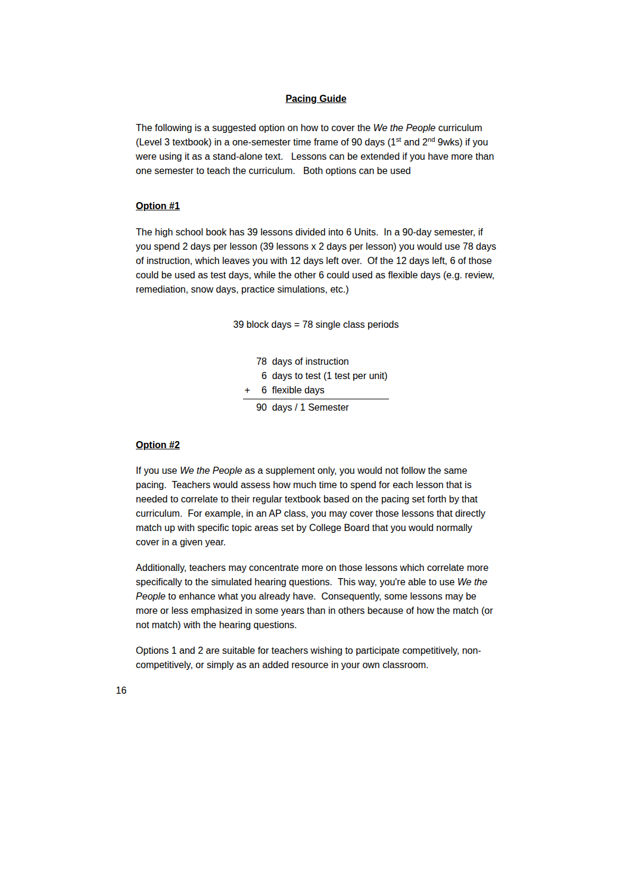Pacing Guide
The following is a suggested option on how to cover the We the People curriculum (Level 3 textbook) in a one-semester time frame of 90 days (1st and 2nd 9wks) if you were using it as a stand-alone text. Lessons can be extended if you have more than one semester to teach the curriculum. Both options can be used
Option #1
The high school book has 39 lessons divided into 6 Units. In a 90-day semester, if you spend 2 days per lesson (39 lessons x 2 days per lesson) you would use 78 days of instruction, which leaves you with 12 days left over. Of the 12 days left, 6 of those could be used as test days, while the other 6 could used as flexible days (e.g. review, remediation, snow days, practice simulations, etc.)
39 block days = 78 single class periods
| | 78 | days of instruction |
| | 6 | days to test (1 test per unit) |
| + | 6 | flexible days |
| | 90 | days / 1 Semester |
Option #2
If you use We the People as a supplement only, you would not follow the same pacing. Teachers would assess how much time to spend for each lesson that is needed to correlate to their regular textbook based on the pacing set forth by that curriculum. For example, in an AP class, you may cover those lessons that directly match up with specific topic areas set by College Board that you would normally cover in a given year.
Additionally, teachers may concentrate more on those lessons which correlate more specifically to the simulated hearing questions. This way, you're able to use We the People to enhance what you already have. Consequently, some lessons may be more or less emphasized in some years than in others because of how the match (or not match) with the hearing questions.
Options 1 and 2 are suitable for teachers wishing to participate competitively, non-competitively, or simply as an added resource in your own classroom.
16